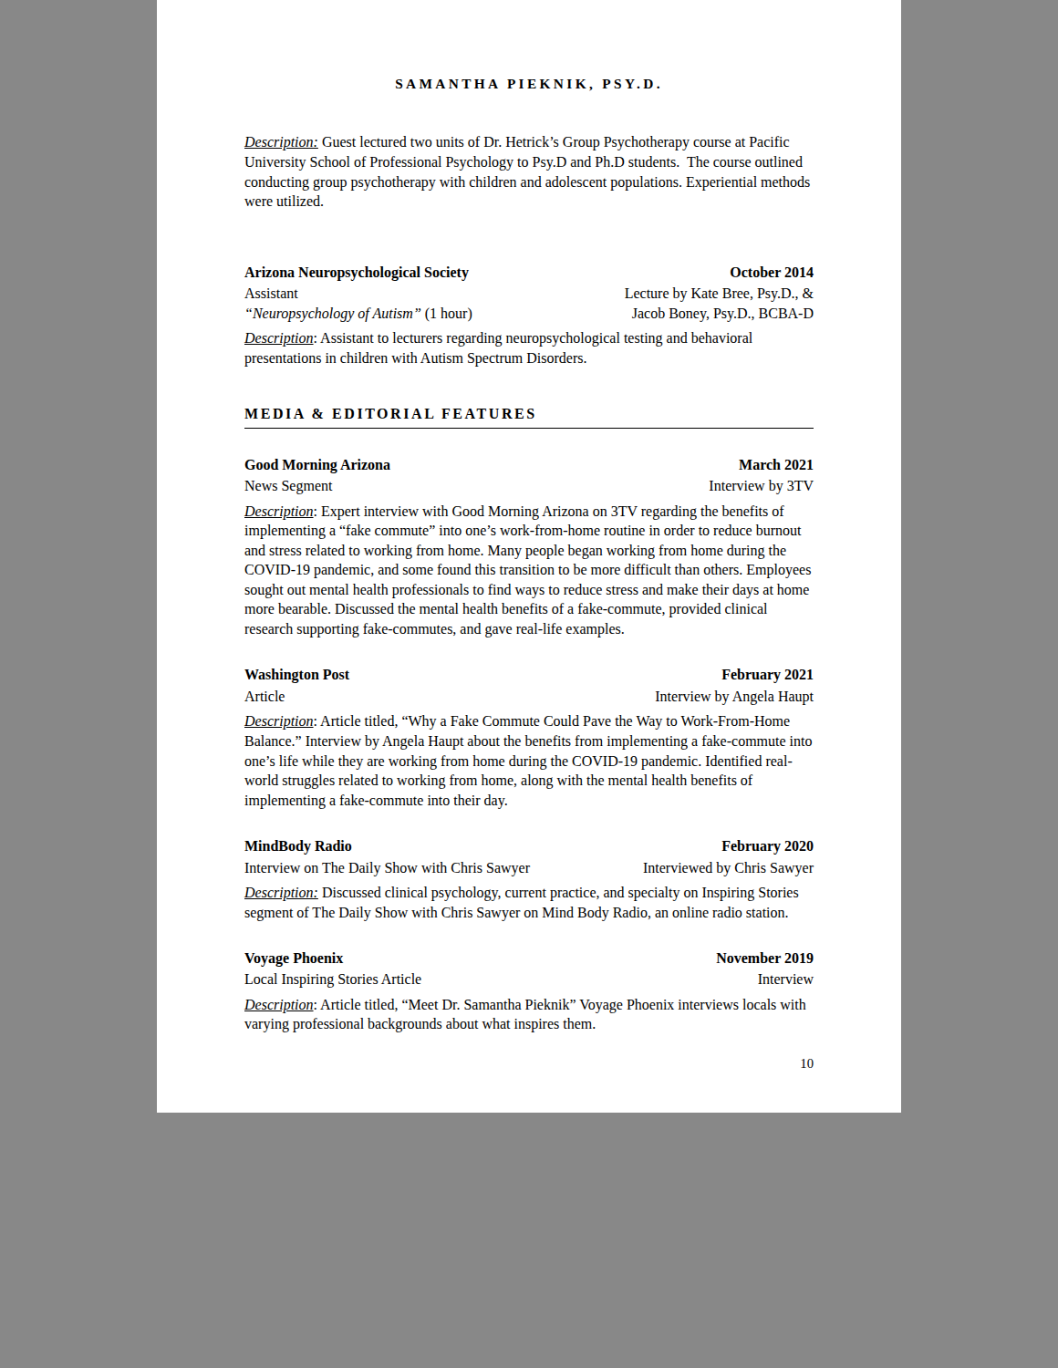Samantha Pieknik, Psy.D.
Description: Guest lectured two units of Dr. Hetrick’s Group Psychotherapy course at Pacific University School of Professional Psychology to Psy.D and Ph.D students. The course outlined conducting group psychotherapy with children and adolescent populations. Experiential methods were utilized.
Arizona Neuropsychological Society October 2014
Assistant
“Neuropsychology of Autism” (1 hour) Lecture by Kate Bree, Psy.D., &
Jacob Boney, Psy.D., BCBA-D
Description: Assistant to lecturers regarding neuropsychological testing and behavioral presentations in children with Autism Spectrum Disorders.
Media & Editorial Features
Good Morning Arizona March 2021
News Segment Interview by 3TV
Description: Expert interview with Good Morning Arizona on 3TV regarding the benefits of implementing a “fake commute” into one’s work-from-home routine in order to reduce burnout and stress related to working from home. Many people began working from home during the COVID-19 pandemic, and some found this transition to be more difficult than others. Employees sought out mental health professionals to find ways to reduce stress and make their days at home more bearable. Discussed the mental health benefits of a fake-commute, provided clinical research supporting fake-commutes, and gave real-life examples.
Washington Post February 2021
Article Interview by Angela Haupt
Description: Article titled, “Why a Fake Commute Could Pave the Way to Work-From-Home Balance.” Interview by Angela Haupt about the benefits from implementing a fake-commute into one’s life while they are working from home during the COVID-19 pandemic. Identified real-world struggles related to working from home, along with the mental health benefits of implementing a fake-commute into their day.
MindBody Radio February 2020
Interview on The Daily Show with Chris Sawyer Interviewed by Chris Sawyer
Description: Discussed clinical psychology, current practice, and specialty on Inspiring Stories segment of The Daily Show with Chris Sawyer on Mind Body Radio, an online radio station.
Voyage Phoenix November 2019
Local Inspiring Stories Article Interview
Description: Article titled, “Meet Dr. Samantha Pieknik” Voyage Phoenix interviews locals with varying professional backgrounds about what inspires them.
10